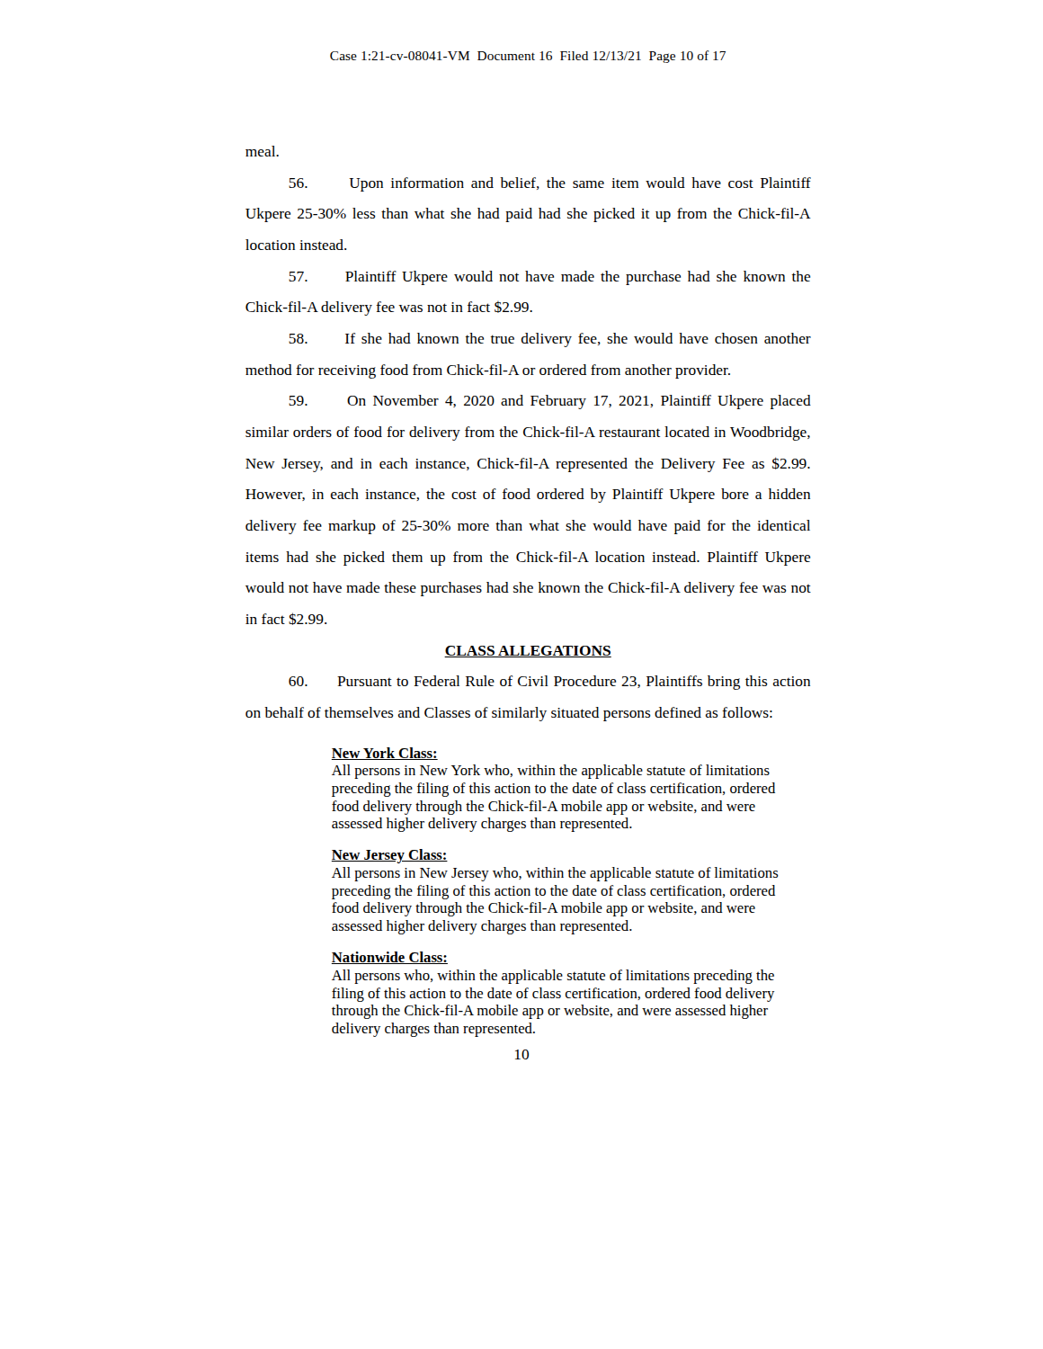Case 1:21-cv-08041-VM Document 16 Filed 12/13/21 Page 10 of 17
meal.
56. Upon information and belief, the same item would have cost Plaintiff Ukpere 25-30% less than what she had paid had she picked it up from the Chick-fil-A location instead.
57. Plaintiff Ukpere would not have made the purchase had she known the Chick-fil-A delivery fee was not in fact $2.99.
58. If she had known the true delivery fee, she would have chosen another method for receiving food from Chick-fil-A or ordered from another provider.
59. On November 4, 2020 and February 17, 2021, Plaintiff Ukpere placed similar orders of food for delivery from the Chick-fil-A restaurant located in Woodbridge, New Jersey, and in each instance, Chick-fil-A represented the Delivery Fee as $2.99. However, in each instance, the cost of food ordered by Plaintiff Ukpere bore a hidden delivery fee markup of 25-30% more than what she would have paid for the identical items had she picked them up from the Chick-fil-A location instead. Plaintiff Ukpere would not have made these purchases had she known the Chick-fil-A delivery fee was not in fact $2.99.
CLASS ALLEGATIONS
60. Pursuant to Federal Rule of Civil Procedure 23, Plaintiffs bring this action on behalf of themselves and Classes of similarly situated persons defined as follows:
New York Class: All persons in New York who, within the applicable statute of limitations preceding the filing of this action to the date of class certification, ordered food delivery through the Chick-fil-A mobile app or website, and were assessed higher delivery charges than represented.
New Jersey Class: All persons in New Jersey who, within the applicable statute of limitations preceding the filing of this action to the date of class certification, ordered food delivery through the Chick-fil-A mobile app or website, and were assessed higher delivery charges than represented.
Nationwide Class: All persons who, within the applicable statute of limitations preceding the filing of this action to the date of class certification, ordered food delivery through the Chick-fil-A mobile app or website, and were assessed higher delivery charges than represented.
10